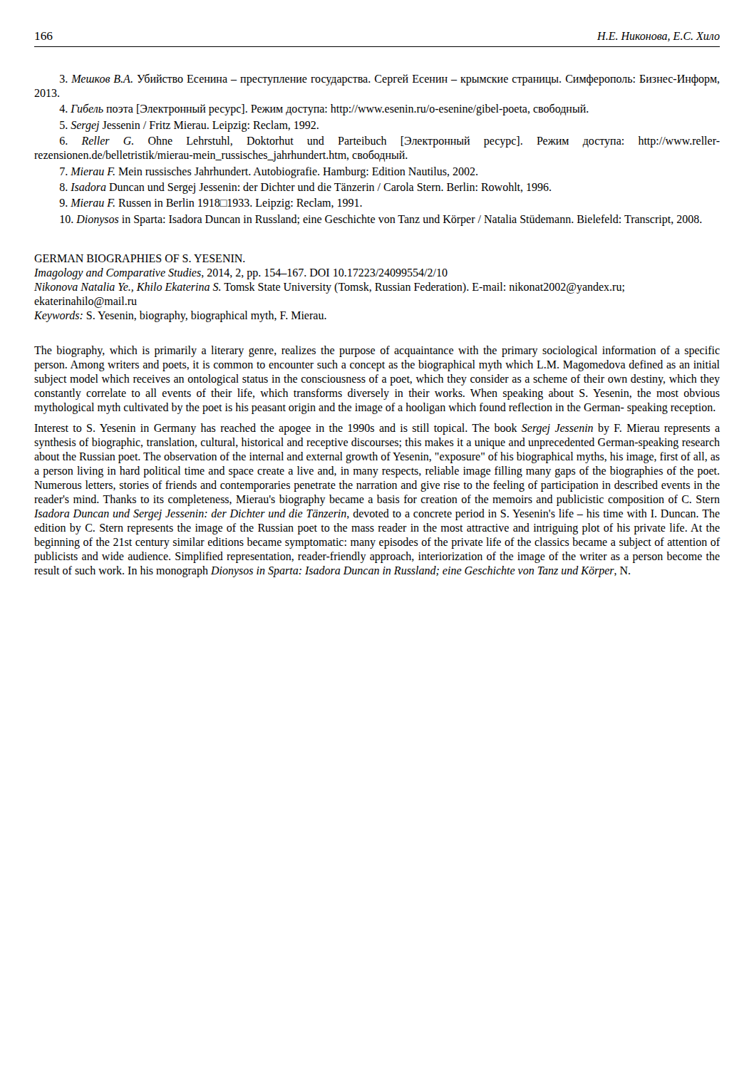166 Н.Е. Никонова, Е.С. Хило
3. Мешков В.А. Убийство Есенина – преступление государства. Сергей Есенин – крымские страницы. Симферополь: Бизнес-Информ, 2013.
4. Гибель поэта [Электронный ресурс]. Режим доступа: http://www.esenin.ru/o-esenine/gibel-poeta, свободный.
5. Sergej Jessenin / Fritz Mierau. Leipzig: Reclam, 1992.
6. Reller G. Ohne Lehrstuhl, Doktorhut und Parteibuch [Электронный ресурс]. Режим доступа: http://www.reller-rezensionen.de/belletristik/mierau-mein_russisches_jahrhundert.htm, свободный.
7. Mierau F. Mein russisches Jahrhundert. Autobiografie. Hamburg: Edition Nautilus, 2002.
8. Isadora Duncan und Sergej Jessenin: der Dichter und die Tänzerin / Carola Stern. Berlin: Rowohlt, 1996.
9. Mierau F. Russen in Berlin 1918□1933. Leipzig: Reclam, 1991.
10. Dionysos in Sparta: Isadora Duncan in Russland; eine Geschichte von Tanz und Körper / Natalia Stüdemann. Bielefeld: Transcript, 2008.
GERMAN BIOGRAPHIES OF S. YESENIN.
Imagology and Comparative Studies, 2014, 2, pp. 154–167. DOI 10.17223/24099554/2/10
Nikonova Natalia Ye., Khilo Ekaterina S. Tomsk State University (Tomsk, Russian Federation). E-mail: nikonat2002@yandex.ru; ekaterinahilo@mail.ru
Keywords: S. Yesenin, biography, biographical myth, F. Mierau.
The biography, which is primarily a literary genre, realizes the purpose of acquaintance with the primary sociological information of a specific person. Among writers and poets, it is common to encounter such a concept as the biographical myth which L.M. Magomedova defined as an initial subject model which receives an ontological status in the consciousness of a poet, which they consider as a scheme of their own destiny, which they constantly correlate to all events of their life, which transforms diversely in their works. When speaking about S. Yesenin, the most obvious mythological myth cultivated by the poet is his peasant origin and the image of a hooligan which found reflection in the German- speaking reception.
Interest to S. Yesenin in Germany has reached the apogee in the 1990s and is still topical. The book Sergej Jessenin by F. Mierau represents a synthesis of biographic, translation, cultural, historical and receptive discourses; this makes it a unique and unprecedented German-speaking research about the Russian poet. The observation of the internal and external growth of Yesenin, "exposure" of his biographical myths, his image, first of all, as a person living in hard political time and space create a live and, in many respects, reliable image filling many gaps of the biographies of the poet. Numerous letters, stories of friends and contemporaries penetrate the narration and give rise to the feeling of participation in described events in the reader's mind. Thanks to its completeness, Mierau's biography became a basis for creation of the memoirs and publicistic composition of C. Stern Isadora Duncan und Sergej Jessenin: der Dichter und die Tänzerin, devoted to a concrete period in S. Yesenin's life – his time with I. Duncan. The edition by C. Stern represents the image of the Russian poet to the mass reader in the most attractive and intriguing plot of his private life. At the beginning of the 21st century similar editions became symptomatic: many episodes of the private life of the classics became a subject of attention of publicists and wide audience. Simplified representation, reader-friendly approach, interiorization of the image of the writer as a person become the result of such work. In his monograph Dionysos in Sparta: Isadora Duncan in Russland; eine Geschichte von Tanz und Körper, N.